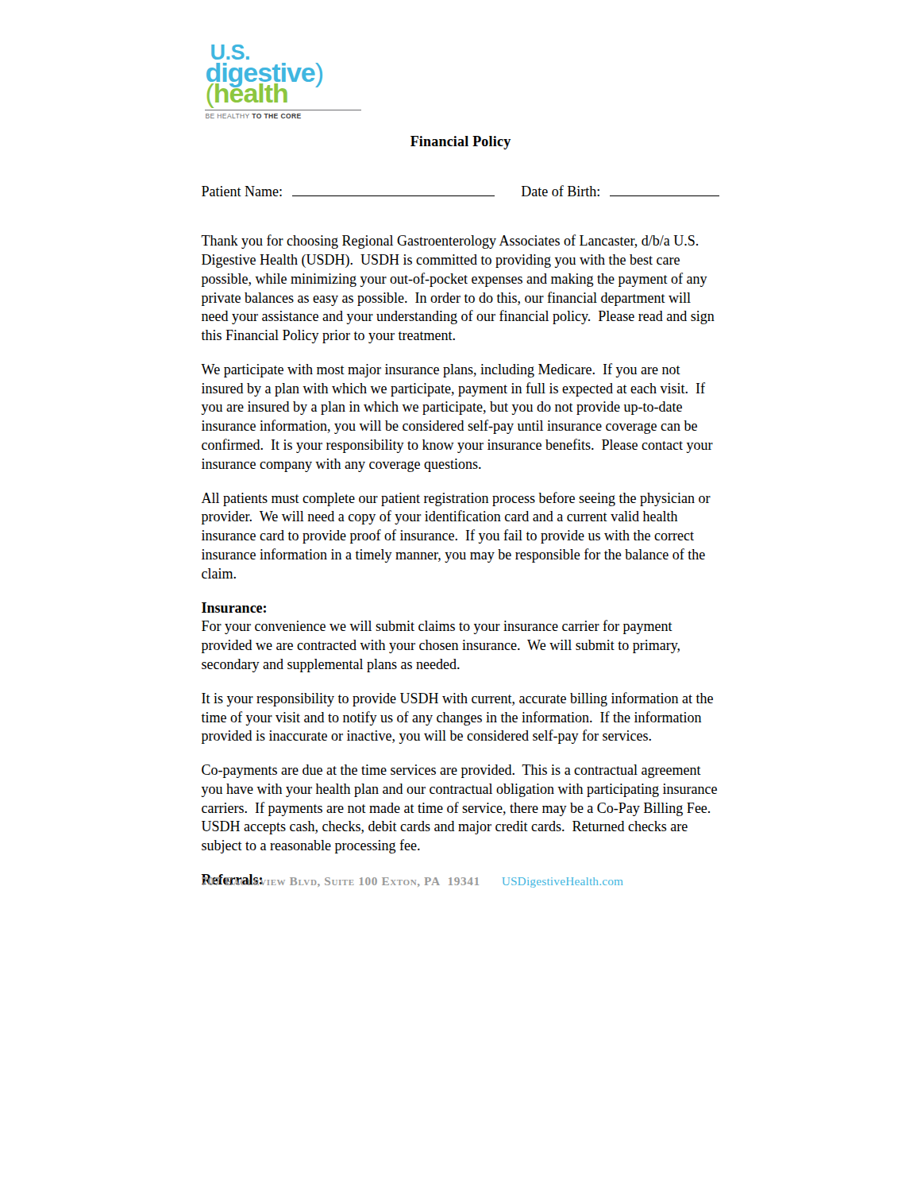U.S.
digestive)
(health
BE HEALTHY TO THE CORE
Financial Policy
Patient Name: Date of Birth:
Thank you for choosing Regional Gastroenterology Associates of Lancaster, d/b/a U.S. Digestive Health (USDH). USDH is committed to providing you with the best care possible, while minimizing your out-of-pocket expenses and making the payment of any private balances as easy as possible. In order to do this, our financial department will need your assistance and your understanding of our financial policy. Please read and sign this Financial Policy prior to your treatment.
We participate with most major insurance plans, including Medicare. If you are not insured by a plan with which we participate, payment in full is expected at each visit. If you are insured by a plan in which we participate, but you do not provide up-to-date insurance information, you will be considered self-pay until insurance coverage can be confirmed. It is your responsibility to know your insurance benefits. Please contact your insurance company with any coverage questions.
All patients must complete our patient registration process before seeing the physician or provider. We will need a copy of your identification card and a current valid health insurance card to provide proof of insurance. If you fail to provide us with the correct insurance information in a timely manner, you may be responsible for the balance of the claim.
Insurance:
For your convenience we will submit claims to your insurance carrier for payment provided we are contracted with your chosen insurance. We will submit to primary, secondary and supplemental plans as needed.
It is your responsibility to provide USDH with current, accurate billing information at the time of your visit and to notify us of any changes in the information. If the information provided is inaccurate or inactive, you will be considered self-pay for services.
Co-payments are due at the time services are provided. This is a contractual agreement you have with your health plan and our contractual obligation with participating insurance carriers. If payments are not made at time of service, there may be a Co-Pay Billing Fee. USDH accepts cash, checks, debit cards and major credit cards. Returned checks are subject to a reasonable processing fee.
Referrals:
707 Eagleview Blvd, Suite 100 Exton, PA 19341 USDigestiveHealth.com